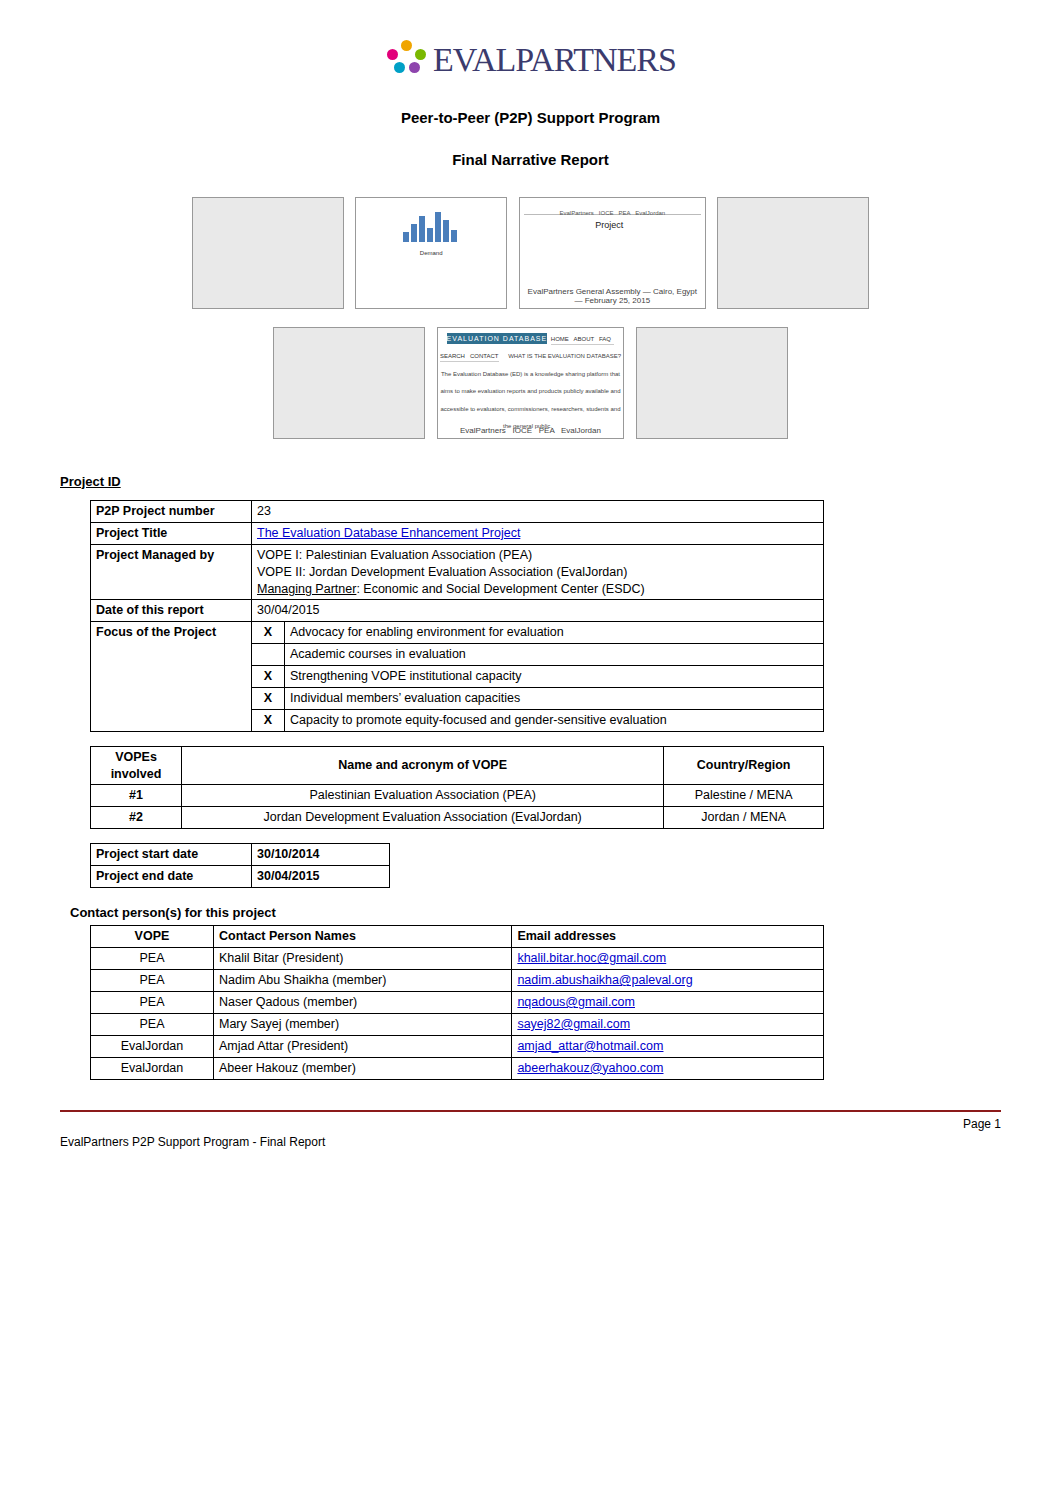EVALPARTNERS
Peer-to-Peer (P2P) Support Program
Final Narrative Report
Demand EvalPartners IOCE PEA EvalJordan The Evaluation Database Enhancement Project EvalPartners General Assembly — Cairo, Egypt — February 25, 2015
EVALUATION DATABASE HOME ABOUT FAQ SEARCH CONTACT WHAT IS THE EVALUATION DATABASE?
The Evaluation Database (ED) is a knowledge sharing platform that aims to make evaluation reports and products publicly available and accessible to evaluators, commissioners, researchers, students and the general public. EvalPartners IOCE PEA EvalJordan
Project ID
| P2P Project number | 23 |
| Project Title | The Evaluation Database Enhancement Project |
| Project Managed by | VOPE I: Palestinian Evaluation Association (PEA) VOPE II: Jordan Development Evaluation Association (EvalJordan) Managing Partner : Economic and Social Development Center (ESDC) |
| Date of this report | 30/04/2015 |
| Focus of the Project | X | Advocacy for enabling environment for evaluation |
| | Academic courses in evaluation |
| X | Strengthening VOPE institutional capacity |
| X | Individual members’ evaluation capacities |
| X | Capacity to promote equity-focused and gender-sensitive evaluation |
| VOPEs involved | Name and acronym of VOPE | Country/Region |
| --- | --- | --- |
| #1 | Palestinian Evaluation Association (PEA) | Palestine / MENA |
| #2 | Jordan Development Evaluation Association (EvalJordan) | Jordan / MENA |
| Project start date | 30/10/2014 |
| Project end date | 30/04/2015 |
Contact person(s) for this project
| VOPE | Contact Person Names | Email addresses |
| --- | --- | --- |
| PEA | Khalil Bitar (President) | khalil.bitar.hoc@gmail.com |
| PEA | Nadim Abu Shaikha (member) | nadim.abushaikha@paleval.org |
| PEA | Naser Qadous (member) | nqadous@gmail.com |
| PEA | Mary Sayej (member) | sayej82@gmail.com |
| EvalJordan | Amjad Attar (President) | amjad_attar@hotmail.com |
| EvalJordan | Abeer Hakouz (member) | abeerhakouz@yahoo.com |
Page 1
EvalPartners P2P Support Program - Final Report